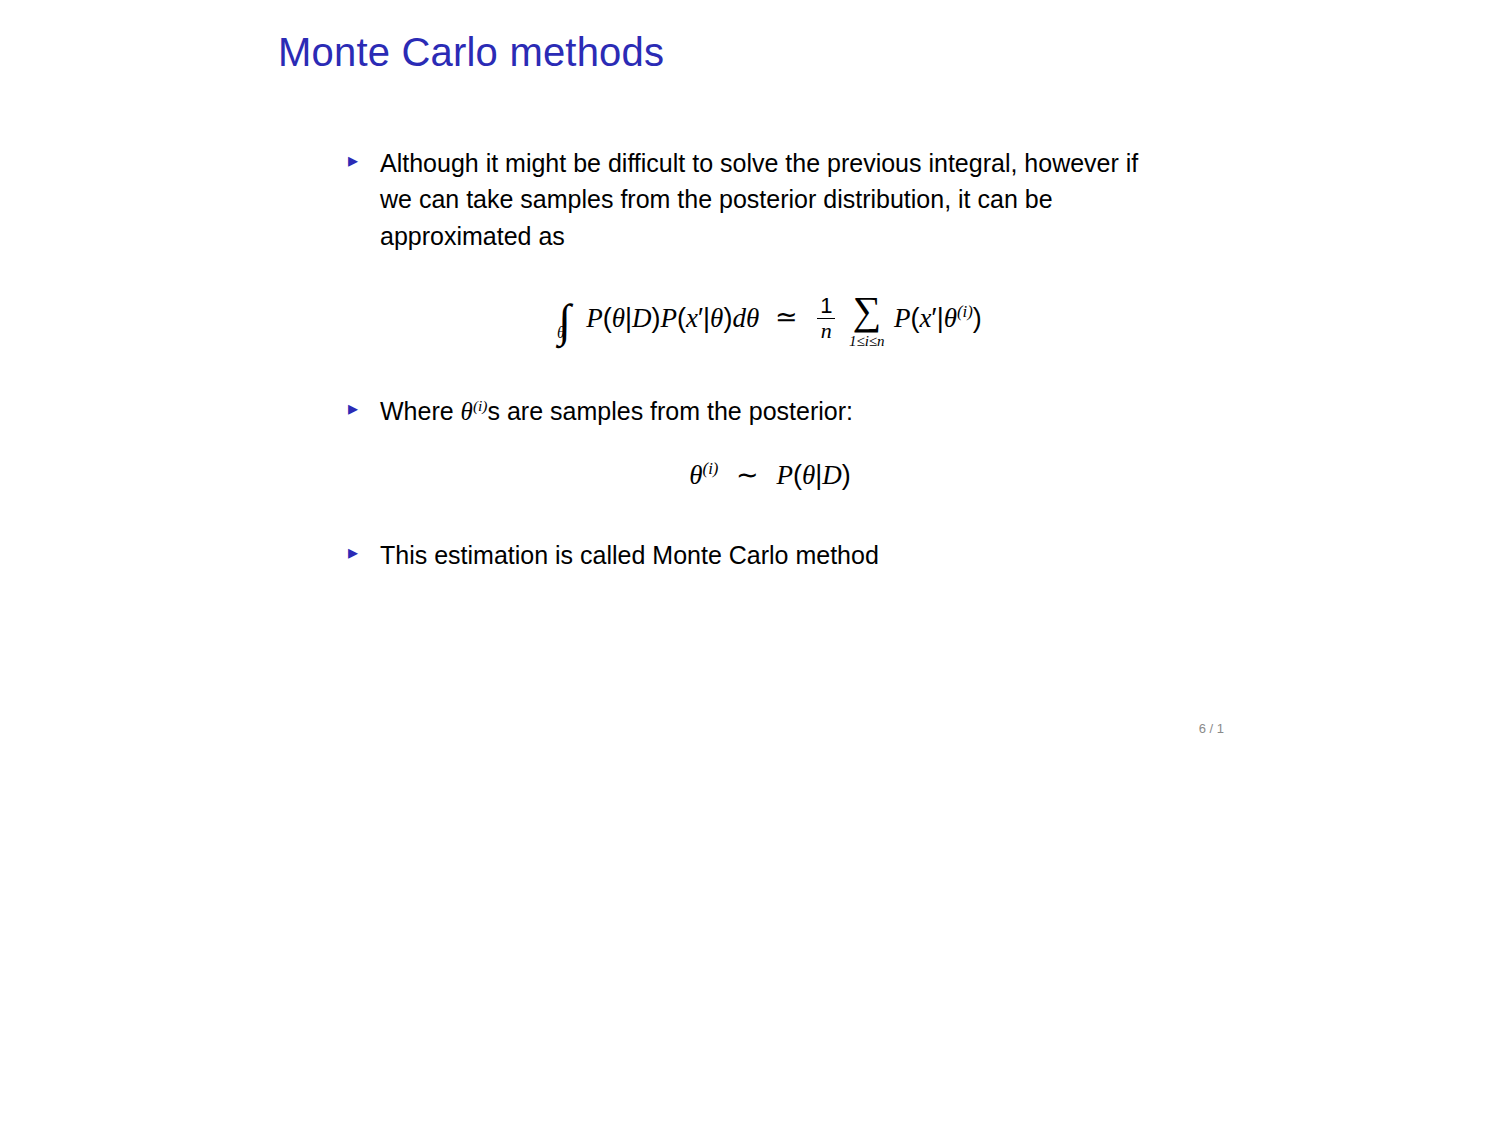Monte Carlo methods
Although it might be difficult to solve the previous integral, however if we can take samples from the posterior distribution, it can be approximated as
∫θ P(θ|D)P(x′|θ)dθ ≃ 1 n ∑1≤i≤n P(x′|θ(i))
Where θ(i)s are samples from the posterior:
θ(i) ∼ P(θ|D)
This estimation is called Monte Carlo method
6 / 1